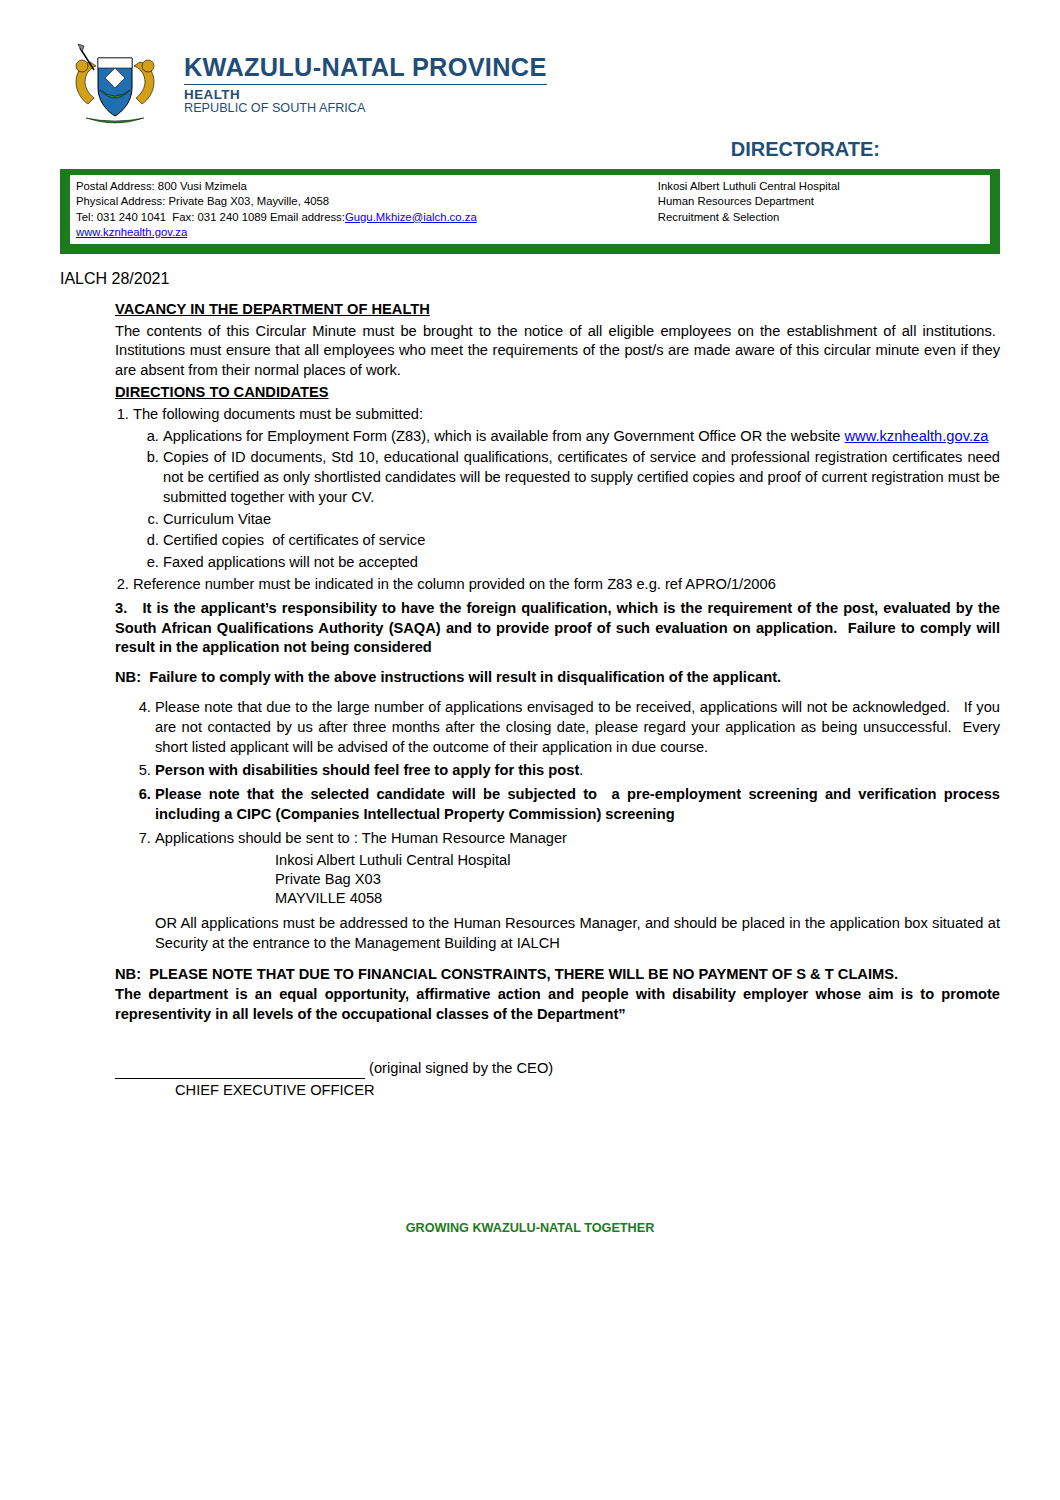KWAZULU-NATAL PROVINCE
HEALTH
REPUBLIC OF SOUTH AFRICA
DIRECTORATE:
Postal Address: 800 Vusi Mzimela
Physical Address: Private Bag X03, Mayville, 4058
Tel: 031 240 1041 Fax: 031 240 1089 Email address:Gugu.Mkhize@ialch.co.za
www.kznhealth.gov.za
Inkosi Albert Luthuli Central Hospital
Human Resources Department
Recruitment & Selection
IALCH 28/2021
VACANCY IN THE DEPARTMENT OF HEALTH
The contents of this Circular Minute must be brought to the notice of all eligible employees on the establishment of all institutions. Institutions must ensure that all employees who meet the requirements of the post/s are made aware of this circular minute even if they are absent from their normal places of work.
DIRECTIONS TO CANDIDATES
The following documents must be submitted:
Applications for Employment Form (Z83), which is available from any Government Office OR the website www.kznhealth.gov.za
Copies of ID documents, Std 10, educational qualifications, certificates of service and professional registration certificates need not be certified as only shortlisted candidates will be requested to supply certified copies and proof of current registration must be submitted together with your CV.
Curriculum Vitae
Certified copies of certificates of service
Faxed applications will not be accepted
Reference number must be indicated in the column provided on the form Z83 e.g. ref APRO/1/2006
3. It is the applicant’s responsibility to have the foreign qualification, which is the requirement of the post, evaluated by the South African Qualifications Authority (SAQA) and to provide proof of such evaluation on application. Failure to comply will result in the application not being considered
NB: Failure to comply with the above instructions will result in disqualification of the applicant.
Please note that due to the large number of applications envisaged to be received, applications will not be acknowledged. If you are not contacted by us after three months after the closing date, please regard your application as being unsuccessful. Every short listed applicant will be advised of the outcome of their application in due course.
Person with disabilities should feel free to apply for this post.
Please note that the selected candidate will be subjected to a pre-employment screening and verification process including a CIPC (Companies Intellectual Property Commission) screening
Applications should be sent to : The Human Resource Manager
Inkosi Albert Luthuli Central Hospital
Private Bag X03
MAYVILLE 4058
OR All applications must be addressed to the Human Resources Manager, and should be placed in the application box situated at Security at the entrance to the Management Building at IALCH
NB: PLEASE NOTE THAT DUE TO FINANCIAL CONSTRAINTS, THERE WILL BE NO PAYMENT OF S & T CLAIMS.
The department is an equal opportunity, affirmative action and people with disability employer whose aim is to promote representivity in all levels of the occupational classes of the Department”
(original signed by the CEO)
CHIEF EXECUTIVE OFFICER
GROWING KWAZULU-NATAL TOGETHER